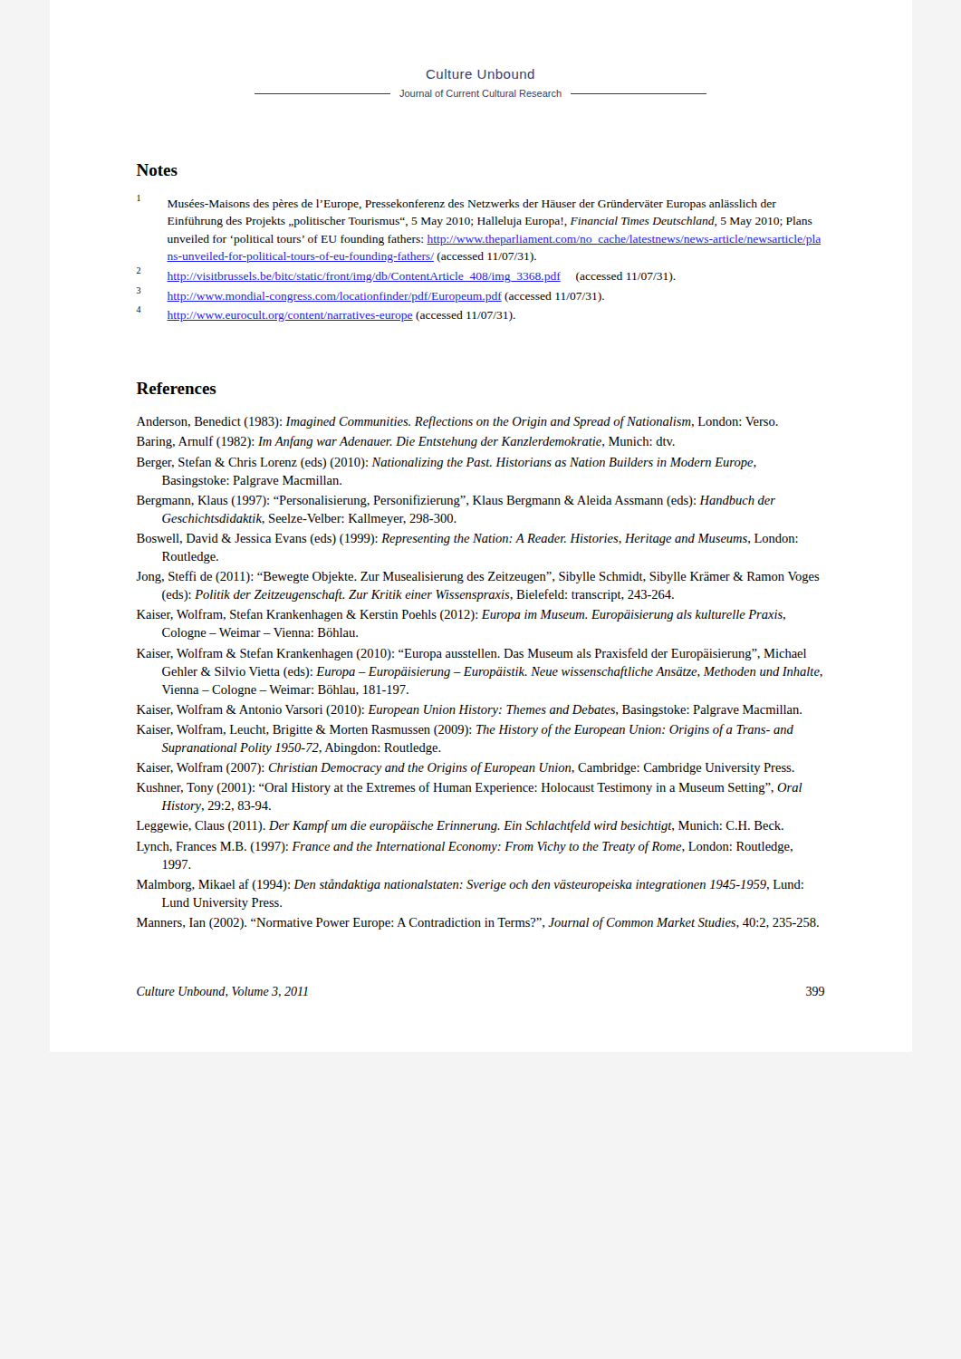Culture Unbound
Journal of Current Cultural Research
Notes
1 Musées-Maisons des pères de l’Europe, Pressekonferenz des Netzwerks der Häuser der Gründerväter Europas anlässlich der Einführung des Projekts „politischer Tourismus“, 5 May 2010; Halleluja Europa!, Financial Times Deutschland, 5 May 2010; Plans unveiled for ‘political tours’ of EU founding fathers: http://www.theparliament.com/no_cache/latestnews/news-article/newsarticle/plans-unveiled-for-political-tours-of-eu-founding-fathers/ (accessed 11/07/31).
2 http://visitbrussels.be/bitc/static/front/img/db/ContentArticle_408/img_3368.pdf (accessed 11/07/31).
3 http://www.mondial-congress.com/locationfinder/pdf/Europeum.pdf (accessed 11/07/31).
4 http://www.eurocult.org/content/narratives-europe (accessed 11/07/31).
References
Anderson, Benedict (1983): Imagined Communities. Reflections on the Origin and Spread of Nationalism, London: Verso.
Baring, Arnulf (1982): Im Anfang war Adenauer. Die Entstehung der Kanzlerdemokratie, Munich: dtv.
Berger, Stefan & Chris Lorenz (eds) (2010): Nationalizing the Past. Historians as Nation Builders in Modern Europe, Basingstoke: Palgrave Macmillan.
Bergmann, Klaus (1997): “Personalisierung, Personifizierung”, Klaus Bergmann & Aleida Assmann (eds): Handbuch der Geschichtsdidaktik, Seelze-Velber: Kallmeyer, 298-300.
Boswell, David & Jessica Evans (eds) (1999): Representing the Nation: A Reader. Histories, Heritage and Museums, London: Routledge.
Jong, Steffi de (2011): “Bewegte Objekte. Zur Musealisierung des Zeitzeugen”, Sibylle Schmidt, Sibylle Krämer & Ramon Voges (eds): Politik der Zeitzeugenschaft. Zur Kritik einer Wissenspraxis, Bielefeld: transcript, 243-264.
Kaiser, Wolfram, Stefan Krankenhagen & Kerstin Poehls (2012): Europa im Museum. Europäisierung als kulturelle Praxis, Cologne – Weimar – Vienna: Böhlau.
Kaiser, Wolfram & Stefan Krankenhagen (2010): “Europa ausstellen. Das Museum als Praxisfeld der Europäisierung”, Michael Gehler & Silvio Vietta (eds): Europa – Europäisierung – Europäistik. Neue wissenschaftliche Ansätze, Methoden und Inhalte, Vienna – Cologne – Weimar: Böhlau, 181-197.
Kaiser, Wolfram & Antonio Varsori (2010): European Union History: Themes and Debates, Basingstoke: Palgrave Macmillan.
Kaiser, Wolfram, Leucht, Brigitte & Morten Rasmussen (2009): The History of the European Union: Origins of a Trans- and Supranational Polity 1950-72, Abingdon: Routledge.
Kaiser, Wolfram (2007): Christian Democracy and the Origins of European Union, Cambridge: Cambridge University Press.
Kushner, Tony (2001): “Oral History at the Extremes of Human Experience: Holocaust Testimony in a Museum Setting”, Oral History, 29:2, 83-94.
Leggewie, Claus (2011). Der Kampf um die europäische Erinnerung. Ein Schlachtfeld wird besichtigt, Munich: C.H. Beck.
Lynch, Frances M.B. (1997): France and the International Economy: From Vichy to the Treaty of Rome, London: Routledge, 1997.
Malmborg, Mikael af (1994): Den ståndaktiga nationalstaten: Sverige och den västeuropeiska integrationen 1945-1959, Lund: Lund University Press.
Manners, Ian (2002). “Normative Power Europe: A Contradiction in Terms?”, Journal of Common Market Studies, 40:2, 235-258.
Culture Unbound, Volume 3, 2011 399